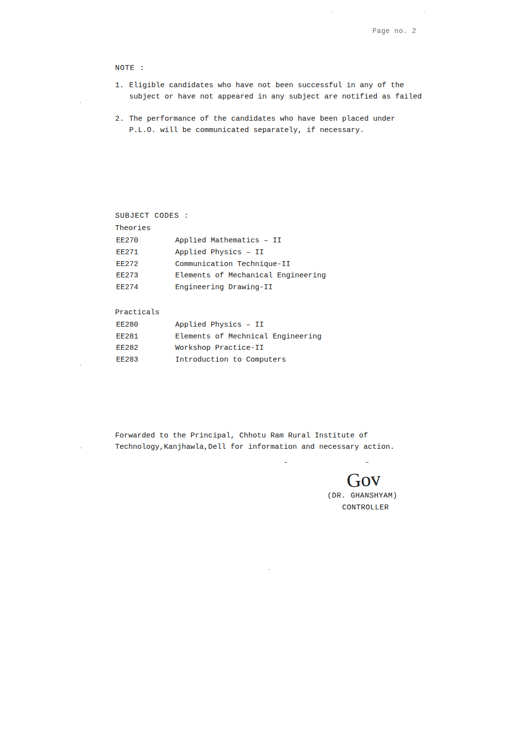· · ·
.
.
.
Page no. 2
NOTE :
1. Eligible candidates who have not been successful in any of the subject or have not appeared in any subject are notified as failed
2. The performance of the candidates who have been placed under P.L.O. will be communicated separately, if necessary.
SUBJECT CODES :
Theories
| EE270 | Applied Mathematics – II |
| EE271 | Applied Physics – II |
| EE272 | Communication Technique-II |
| EE273 | Elements of Mechanical Engineering |
| EE274 | Engineering Drawing-II |
Practicals
| EE280 | Applied Physics – II |
| EE281 | Elements of Mechnical Engineering |
| EE282 | Workshop Practice-II |
| EE283 | Introduction to Computers |
Forwarded to the Principal, Chhotu Ram Rural Institute of Technology,Kanjhawla,Dell for information and necessary action.
– –
Gov
(DR. GHANSHYAM)
CONTROLLER
·